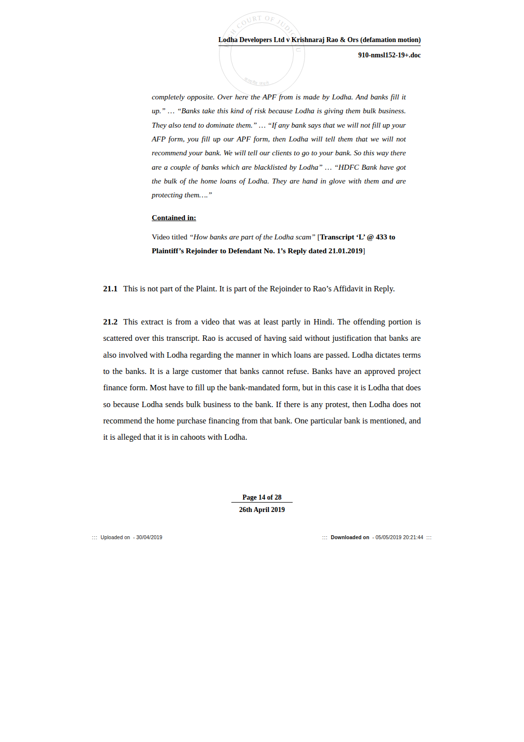HIGH COURT OF JUDICATURE AT BOMBAY सत्यमेव जयते
Lodha Developers Ltd v Krishnaraj Rao & Ors (defamation motion)
910-nmsl152-19+.doc
completely opposite. Over here the APF from is made by Lodha. And banks fill it up.” … “Banks take this kind of risk because Lodha is giving them bulk business. They also tend to dominate them.” … “If any bank says that we will not fill up your AFP form, you fill up our APF form, then Lodha will tell them that we will not recommend your bank. We will tell our clients to go to your bank. So this way there are a couple of banks which are blacklisted by Lodha” … “HDFC Bank have got the bulk of the home loans of Lodha. They are hand in glove with them and are protecting them….”
Contained in:
Video titled “How banks are part of the Lodha scam” [Transcript ‘L’ @ 433 to Plaintiff’s Rejoinder to Defendant No. 1’s Reply dated 21.01.2019]
21.1 This is not part of the Plaint. It is part of the Rejoinder to Rao’s Affidavit in Reply.
21.2 This extract is from a video that was at least partly in Hindi. The offending portion is scattered over this transcript. Rao is accused of having said without justification that banks are also involved with Lodha regarding the manner in which loans are passed. Lodha dictates terms to the banks. It is a large customer that banks cannot refuse. Banks have an approved project finance form. Most have to fill up the bank-mandated form, but in this case it is Lodha that does so because Lodha sends bulk business to the bank. If there is any protest, then Lodha does not recommend the home purchase financing from that bank. One particular bank is mentioned, and it is alleged that it is in cahoots with Lodha.
Page 14 of 28
26th April 2019
::: Uploaded on - 30/04/2019
::: Downloaded on - 05/05/2019 20:21:44 :::